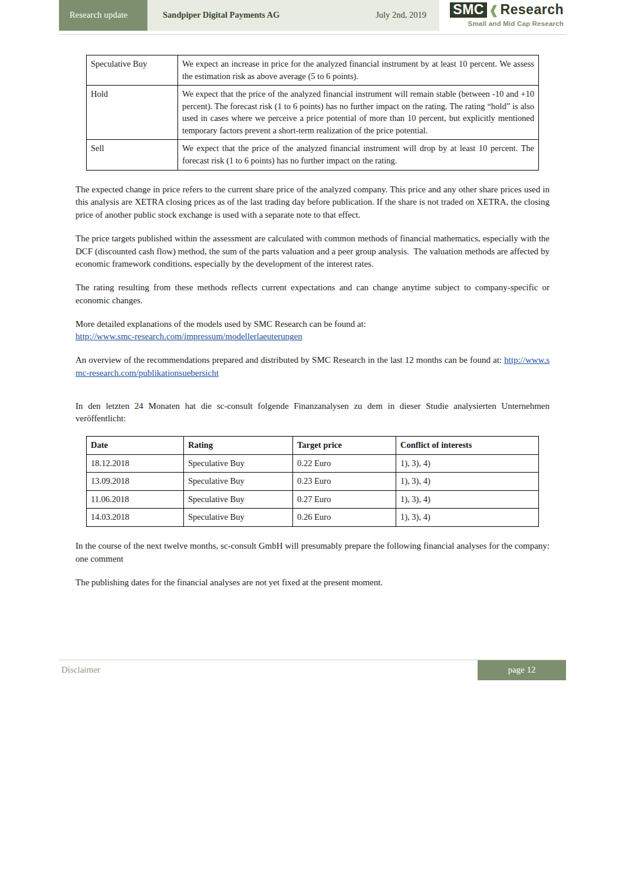Research update
Sandpiper Digital Payments AG July 2nd, 2019
SMC❰Research
Small and Mid Cap Research
| Speculative Buy | We expect an increase in price for the analyzed financial instrument by at least 10 percent. We assess the estimation risk as above average (5 to 6 points). |
| Hold | We expect that the price of the analyzed financial instrument will remain stable (between -10 and +10 percent). The forecast risk (1 to 6 points) has no further impact on the rating. The rating “hold” is also used in cases where we perceive a price potential of more than 10 percent, but explicitly mentioned temporary factors prevent a short-term realization of the price potential. |
| Sell | We expect that the price of the analyzed financial instrument will drop by at least 10 percent. The forecast risk (1 to 6 points) has no further impact on the rating. |
The expected change in price refers to the current share price of the analyzed company. This price and any other share prices used in this analysis are XETRA closing prices as of the last trading day before publication. If the share is not traded on XETRA, the closing price of another public stock exchange is used with a separate note to that effect.
The price targets published within the assessment are calculated with common methods of financial mathematics, especially with the DCF (discounted cash flow) method, the sum of the parts valuation and a peer group analysis. The valuation methods are affected by economic framework conditions, especially by the development of the interest rates.
The rating resulting from these methods reflects current expectations and can change anytime subject to company-specific or economic changes.
More detailed explanations of the models used by SMC Research can be found at:
http://www.smc-research.com/impressum/modellerlaeuterungen
An overview of the recommendations prepared and distributed by SMC Research in the last 12 months can be found at: http://www.smc-research.com/publikationsuebersicht
In den letzten 24 Monaten hat die sc-consult folgende Finanzanalysen zu dem in dieser Studie analysierten Unternehmen veröffentlicht:
| Date | Rating | Target price | Conflict of interests |
| --- | --- | --- | --- |
| 18.12.2018 | Speculative Buy | 0.22 Euro | 1), 3), 4) |
| 13.09.2018 | Speculative Buy | 0.23 Euro | 1), 3), 4) |
| 11.06.2018 | Speculative Buy | 0.27 Euro | 1), 3), 4) |
| 14.03.2018 | Speculative Buy | 0.26 Euro | 1), 3), 4) |
In the course of the next twelve months, sc-consult GmbH will presumably prepare the following financial analyses for the company: one comment
The publishing dates for the financial analyses are not yet fixed at the present moment.
Disclaimer
page 12